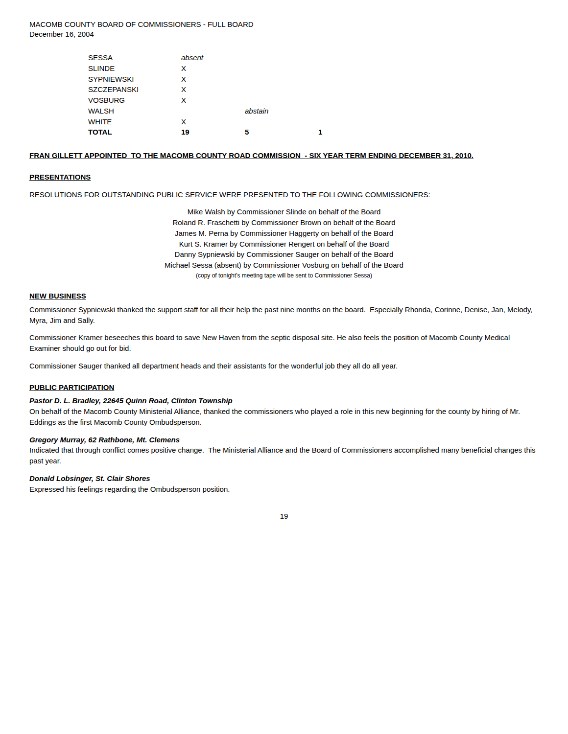MACOMB COUNTY BOARD OF COMMISSIONERS - FULL BOARD
December 16, 2004
| SESSA | absent | | |
| SLINDE | X | | |
| SYPNIEWSKI | X | | |
| SZCZEPANSKI | X | | |
| VOSBURG | X | | |
| WALSH | | abstain | |
| WHITE | X | | |
| TOTAL | 19 | 5 | 1 |
FRAN GILLETT APPOINTED TO THE MACOMB COUNTY ROAD COMMISSION - SIX YEAR TERM ENDING DECEMBER 31, 2010.
Presentations
RESOLUTIONS FOR OUTSTANDING PUBLIC SERVICE WERE PRESENTED TO THE FOLLOWING COMMISSIONERS:
Mike Walsh by Commissioner Slinde on behalf of the Board
Roland R. Fraschetti by Commissioner Brown on behalf of the Board
James M. Perna by Commissioner Haggerty on behalf of the Board
Kurt S. Kramer by Commissioner Rengert on behalf of the Board
Danny Sypniewski by Commissioner Sauger on behalf of the Board
Michael Sessa (absent) by Commissioner Vosburg on behalf of the Board
(copy of tonight’s meeting tape will be sent to Commissioner Sessa)
New Business
Commissioner Sypniewski thanked the support staff for all their help the past nine months on the board. Especially Rhonda, Corinne, Denise, Jan, Melody, Myra, Jim and Sally.
Commissioner Kramer beseeches this board to save New Haven from the septic disposal site. He also feels the position of Macomb County Medical Examiner should go out for bid.
Commissioner Sauger thanked all department heads and their assistants for the wonderful job they all do all year.
Public Participation
Pastor D. L. Bradley, 22645 Quinn Road, Clinton Township
On behalf of the Macomb County Ministerial Alliance, thanked the commissioners who played a role in this new beginning for the county by hiring of Mr. Eddings as the first Macomb County Ombudsperson.
Gregory Murray, 62 Rathbone, Mt. Clemens
Indicated that through conflict comes positive change. The Ministerial Alliance and the Board of Commissioners accomplished many beneficial changes this past year.
Donald Lobsinger, St. Clair Shores
Expressed his feelings regarding the Ombudsperson position.
19